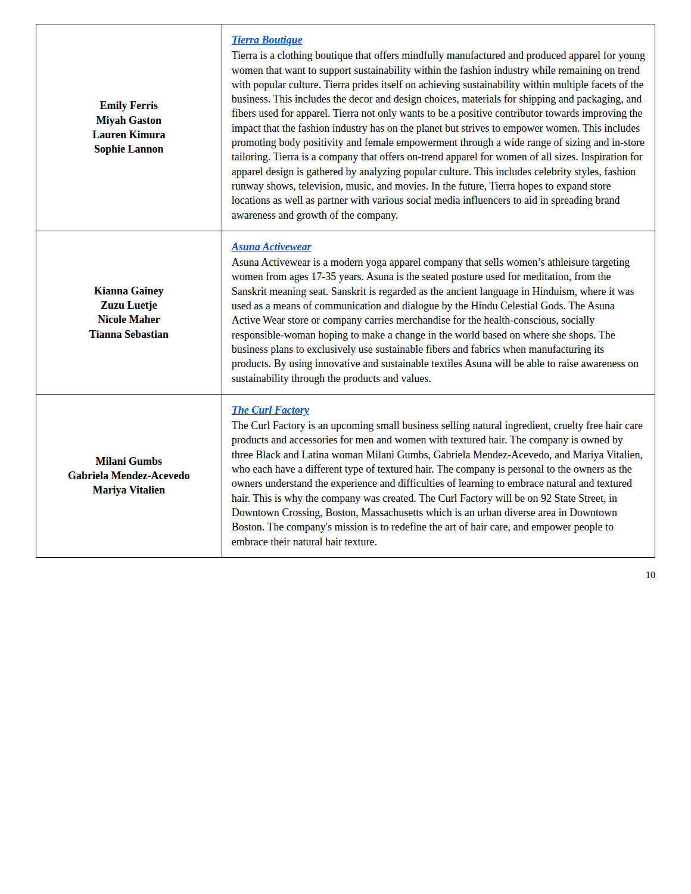| Emily Ferris Miyah Gaston Lauren Kimura Sophie Lannon | Tierra Boutique Tierra is a clothing boutique that offers mindfully manufactured and produced apparel for young women that want to support sustainability within the fashion industry while remaining on trend with popular culture. Tierra prides itself on achieving sustainability within multiple facets of the business. This includes the decor and design choices, materials for shipping and packaging, and fibers used for apparel. Tierra not only wants to be a positive contributor towards improving the impact that the fashion industry has on the planet but strives to empower women. This includes promoting body positivity and female empowerment through a wide range of sizing and in-store tailoring. Tierra is a company that offers on-trend apparel for women of all sizes. Inspiration for apparel design is gathered by analyzing popular culture. This includes celebrity styles, fashion runway shows, television, music, and movies. In the future, Tierra hopes to expand store locations as well as partner with various social media influencers to aid in spreading brand awareness and growth of the company. |
| Kianna Gainey Zuzu Luetje Nicole Maher Tianna Sebastian | Asuna Activewear Asuna Activewear is a modern yoga apparel company that sells women’s athleisure targeting women from ages 17-35 years. Asuna is the seated posture used for meditation, from the Sanskrit meaning seat. Sanskrit is regarded as the ancient language in Hinduism, where it was used as a means of communication and dialogue by the Hindu Celestial Gods. The Asuna Active Wear store or company carries merchandise for the health-conscious, socially responsible-woman hoping to make a change in the world based on where she shops. The business plans to exclusively use sustainable fibers and fabrics when manufacturing its products. By using innovative and sustainable textiles Asuna will be able to raise awareness on sustainability through the products and values. |
| Milani Gumbs Gabriela Mendez-Acevedo Mariya Vitalien | The Curl Factory The Curl Factory is an upcoming small business selling natural ingredient, cruelty free hair care products and accessories for men and women with textured hair. The company is owned by three Black and Latina woman Milani Gumbs, Gabriela Mendez-Acevedo, and Mariya Vitalien, who each have a different type of textured hair. The company is personal to the owners as the owners understand the experience and difficulties of learning to embrace natural and textured hair. This is why the company was created. The Curl Factory will be on 92 State Street, in Downtown Crossing, Boston, Massachusetts which is an urban diverse area in Downtown Boston. The company's mission is to redefine the art of hair care, and empower people to embrace their natural hair texture. |
10